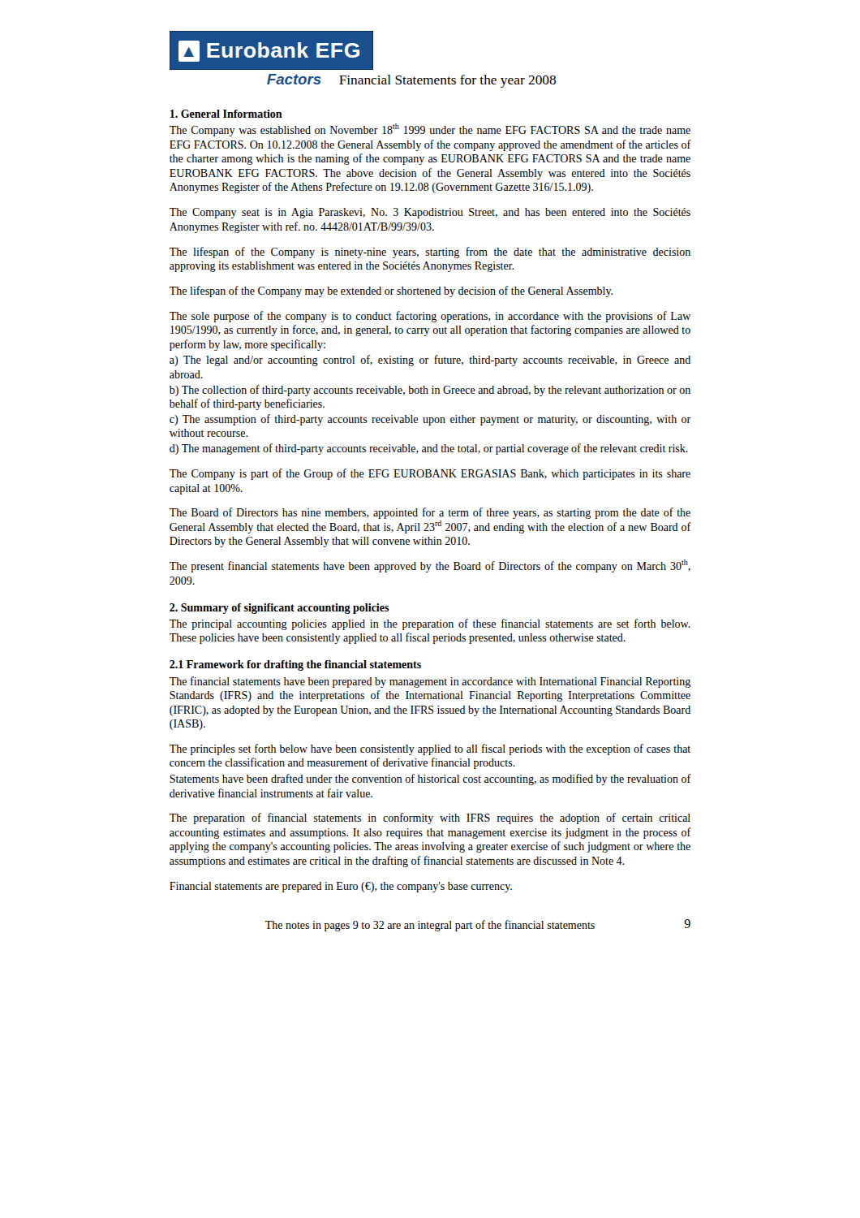▲Eurobank EFG
Factors Financial Statements for the year 2008
1. General Information
The Company was established on November 18th 1999 under the name EFG FACTORS SA and the trade name EFG FACTORS. On 10.12.2008 the General Assembly of the company approved the amendment of the articles of the charter among which is the naming of the company as EUROBANK EFG FACTORS SA and the trade name EUROBANK EFG FACTORS. The above decision of the General Assembly was entered into the Sociétés Anonymes Register of the Athens Prefecture on 19.12.08 (Government Gazette 316/15.1.09).
The Company seat is in Agia Paraskevi, No. 3 Kapodistriou Street, and has been entered into the Sociétés Anonymes Register with ref. no. 44428/01AT/B/99/39/03.
The lifespan of the Company is ninety-nine years, starting from the date that the administrative decision approving its establishment was entered in the Sociétés Anonymes Register.
The lifespan of the Company may be extended or shortened by decision of the General Assembly.
The sole purpose of the company is to conduct factoring operations, in accordance with the provisions of Law 1905/1990, as currently in force, and, in general, to carry out all operation that factoring companies are allowed to perform by law, more specifically:
a) The legal and/or accounting control of, existing or future, third-party accounts receivable, in Greece and abroad.
b) The collection of third-party accounts receivable, both in Greece and abroad, by the relevant authorization or on behalf of third-party beneficiaries.
c) The assumption of third-party accounts receivable upon either payment or maturity, or discounting, with or without recourse.
d) The management of third-party accounts receivable, and the total, or partial coverage of the relevant credit risk.
The Company is part of the Group of the EFG EUROBANK ERGASIAS Bank, which participates in its share capital at 100%.
The Board of Directors has nine members, appointed for a term of three years, as starting prom the date of the General Assembly that elected the Board, that is, April 23rd 2007, and ending with the election of a new Board of Directors by the General Assembly that will convene within 2010.
The present financial statements have been approved by the Board of Directors of the company on March 30th, 2009.
2. Summary of significant accounting policies
The principal accounting policies applied in the preparation of these financial statements are set forth below. These policies have been consistently applied to all fiscal periods presented, unless otherwise stated.
2.1 Framework for drafting the financial statements
The financial statements have been prepared by management in accordance with International Financial Reporting Standards (IFRS) and the interpretations of the International Financial Reporting Interpretations Committee (IFRIC), as adopted by the European Union, and the IFRS issued by the International Accounting Standards Board (IASB).
The principles set forth below have been consistently applied to all fiscal periods with the exception of cases that concern the classification and measurement of derivative financial products.
Statements have been drafted under the convention of historical cost accounting, as modified by the revaluation of derivative financial instruments at fair value.
The preparation of financial statements in conformity with IFRS requires the adoption of certain critical accounting estimates and assumptions. It also requires that management exercise its judgment in the process of applying the company's accounting policies. The areas involving a greater exercise of such judgment or where the assumptions and estimates are critical in the drafting of financial statements are discussed in Note 4.
Financial statements are prepared in Euro (€), the company's base currency.
The notes in pages 9 to 32 are an integral part of the financial statements 9